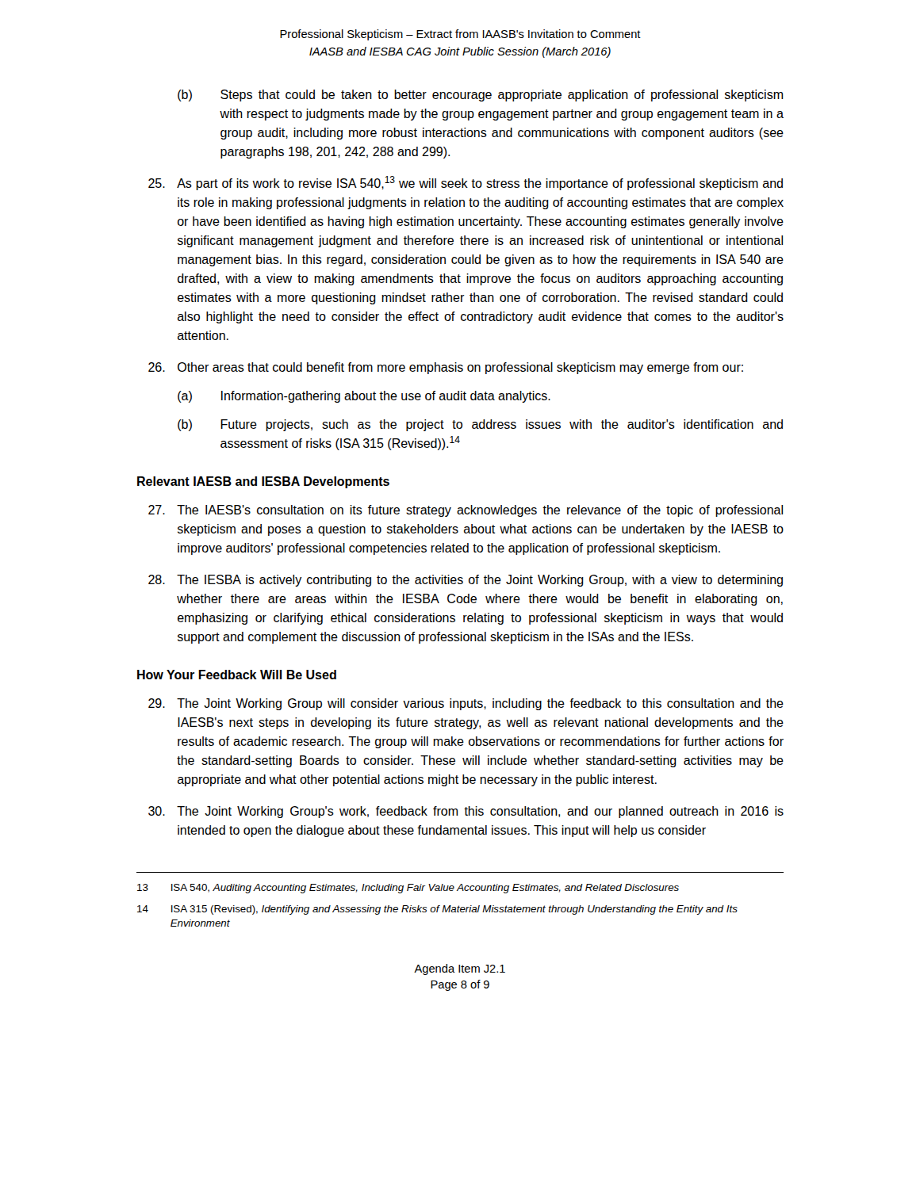Professional Skepticism – Extract from IAASB's Invitation to Comment
IAASB and IESBA CAG Joint Public Session (March 2016)
(b) Steps that could be taken to better encourage appropriate application of professional skepticism with respect to judgments made by the group engagement partner and group engagement team in a group audit, including more robust interactions and communications with component auditors (see paragraphs 198, 201, 242, 288 and 299).
25. As part of its work to revise ISA 540,13 we will seek to stress the importance of professional skepticism and its role in making professional judgments in relation to the auditing of accounting estimates that are complex or have been identified as having high estimation uncertainty. These accounting estimates generally involve significant management judgment and therefore there is an increased risk of unintentional or intentional management bias. In this regard, consideration could be given as to how the requirements in ISA 540 are drafted, with a view to making amendments that improve the focus on auditors approaching accounting estimates with a more questioning mindset rather than one of corroboration. The revised standard could also highlight the need to consider the effect of contradictory audit evidence that comes to the auditor's attention.
26. Other areas that could benefit from more emphasis on professional skepticism may emerge from our:
(a) Information-gathering about the use of audit data analytics.
(b) Future projects, such as the project to address issues with the auditor's identification and assessment of risks (ISA 315 (Revised)).14
Relevant IAESB and IESBA Developments
27. The IAESB's consultation on its future strategy acknowledges the relevance of the topic of professional skepticism and poses a question to stakeholders about what actions can be undertaken by the IAESB to improve auditors' professional competencies related to the application of professional skepticism.
28. The IESBA is actively contributing to the activities of the Joint Working Group, with a view to determining whether there are areas within the IESBA Code where there would be benefit in elaborating on, emphasizing or clarifying ethical considerations relating to professional skepticism in ways that would support and complement the discussion of professional skepticism in the ISAs and the IESs.
How Your Feedback Will Be Used
29. The Joint Working Group will consider various inputs, including the feedback to this consultation and the IAESB's next steps in developing its future strategy, as well as relevant national developments and the results of academic research. The group will make observations or recommendations for further actions for the standard-setting Boards to consider. These will include whether standard-setting activities may be appropriate and what other potential actions might be necessary in the public interest.
30. The Joint Working Group's work, feedback from this consultation, and our planned outreach in 2016 is intended to open the dialogue about these fundamental issues. This input will help us consider
13 ISA 540, Auditing Accounting Estimates, Including Fair Value Accounting Estimates, and Related Disclosures
14 ISA 315 (Revised), Identifying and Assessing the Risks of Material Misstatement through Understanding the Entity and Its Environment
Agenda Item J2.1
Page 8 of 9